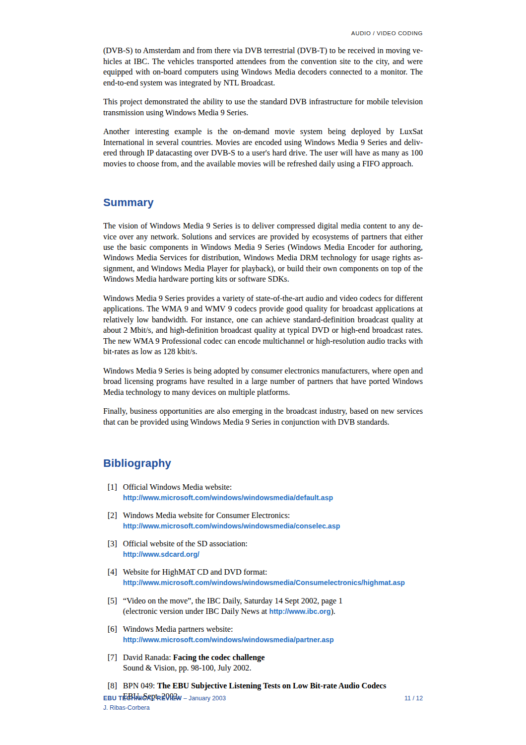AUDIO / VIDEO CODING
(DVB-S) to Amsterdam and from there via DVB terrestrial (DVB-T) to be received in moving vehicles at IBC. The vehicles transported attendees from the convention site to the city, and were equipped with on-board computers using Windows Media decoders connected to a monitor. The end-to-end system was integrated by NTL Broadcast.
This project demonstrated the ability to use the standard DVB infrastructure for mobile television transmission using Windows Media 9 Series.
Another interesting example is the on-demand movie system being deployed by LuxSat International in several countries. Movies are encoded using Windows Media 9 Series and delivered through IP datacasting over DVB-S to a user's hard drive. The user will have as many as 100 movies to choose from, and the available movies will be refreshed daily using a FIFO approach.
Summary
The vision of Windows Media 9 Series is to deliver compressed digital media content to any device over any network. Solutions and services are provided by ecosystems of partners that either use the basic components in Windows Media 9 Series (Windows Media Encoder for authoring, Windows Media Services for distribution, Windows Media DRM technology for usage rights assignment, and Windows Media Player for playback), or build their own components on top of the Windows Media hardware porting kits or software SDKs.
Windows Media 9 Series provides a variety of state-of-the-art audio and video codecs for different applications. The WMA 9 and WMV 9 codecs provide good quality for broadcast applications at relatively low bandwidth. For instance, one can achieve standard-definition broadcast quality at about 2 Mbit/s, and high-definition broadcast quality at typical DVD or high-end broadcast rates. The new WMA 9 Professional codec can encode multichannel or high-resolution audio tracks with bit-rates as low as 128 kbit/s.
Windows Media 9 Series is being adopted by consumer electronics manufacturers, where open and broad licensing programs have resulted in a large number of partners that have ported Windows Media technology to many devices on multiple platforms.
Finally, business opportunities are also emerging in the broadcast industry, based on new services that can be provided using Windows Media 9 Series in conjunction with DVB standards.
Bibliography
[1] Official Windows Media website:
http://www.microsoft.com/windows/windowsmedia/default.asp
[2] Windows Media website for Consumer Electronics:
http://www.microsoft.com/windows/windowsmedia/conselec.asp
[3] Official website of the SD association:
http://www.sdcard.org/
[4] Website for HighMAT CD and DVD format:
http://www.microsoft.com/windows/windowsmedia/Consumelectronics/highmat.asp
[5]“Video on the move”, the IBC Daily, Saturday 14 Sept 2002, page 1
(electronic version under IBC Daily News at http://www.ibc.org).
[6] Windows Media partners website:
http://www.microsoft.com/windows/windowsmedia/partner.asp
[7] David Ranada: Facing the codec challenge
Sound & Vision, pp. 98-100, July 2002.
[8] BPN 049: The EBU Subjective Listening Tests on Low Bit-rate Audio Codecs
EBU, Sept. 2002.
EBU TECHNICAL REVIEW – January 2003 J. Ribas-Corbera
11 / 12